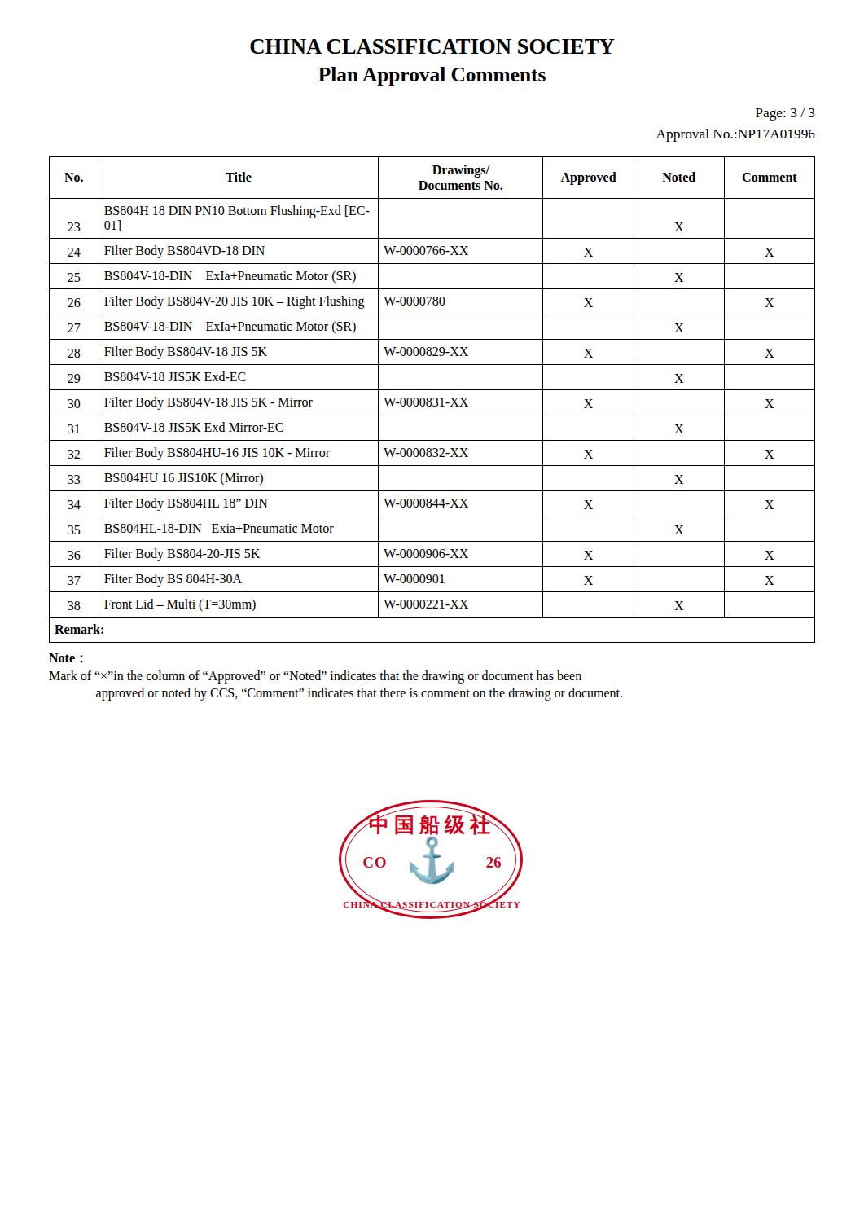CHINA CLASSIFICATION SOCIETY
Plan Approval Comments
Page: 3 / 3
Approval No.:NP17A01996
| No. | Title | Drawings/ Documents No. | Approved | Noted | Comment |
| --- | --- | --- | --- | --- | --- |
| 23 | BS804H 18 DIN PN10 Bottom Flushing-Exd [EC-01] | | | X | |
| 24 | Filter Body BS804VD-18 DIN | W-0000766-XX | X | | X |
| 25 | BS804V-18-DIN ExIa+Pneumatic Motor (SR) | | | X | |
| 26 | Filter Body BS804V-20 JIS 10K – Right Flushing | W-0000780 | X | | X |
| 27 | BS804V-18-DIN ExIa+Pneumatic Motor (SR) | | | X | |
| 28 | Filter Body BS804V-18 JIS 5K | W-0000829-XX | X | | X |
| 29 | BS804V-18 JIS5K Exd-EC | | | X | |
| 30 | Filter Body BS804V-18 JIS 5K - Mirror | W-0000831-XX | X | | X |
| 31 | BS804V-18 JIS5K Exd Mirror-EC | | | X | |
| 32 | Filter Body BS804HU-16 JIS 10K - Mirror | W-0000832-XX | X | | X |
| 33 | BS804HU 16 JIS10K (Mirror) | | | X | |
| 34 | Filter Body BS804HL 18” DIN | W-0000844-XX | X | | X |
| 35 | BS804HL-18-DIN Exia+Pneumatic Motor | | | X | |
| 36 | Filter Body BS804-20-JIS 5K | W-0000906-XX | X | | X |
| 37 | Filter Body BS 804H-30A | W-0000901 | X | | X |
| 38 | Front Lid – Multi (T=30mm) | W-0000221-XX | | X | |
| Remark: |
Note： Mark of “×”in the column of “Approved” or “Noted” indicates that the drawing or document has been approved or noted by CCS, “Comment” indicates that there is comment on the drawing or document.
中国船级社
⚓
CO
26
CHINA CLASSIFICATION SOCIETY